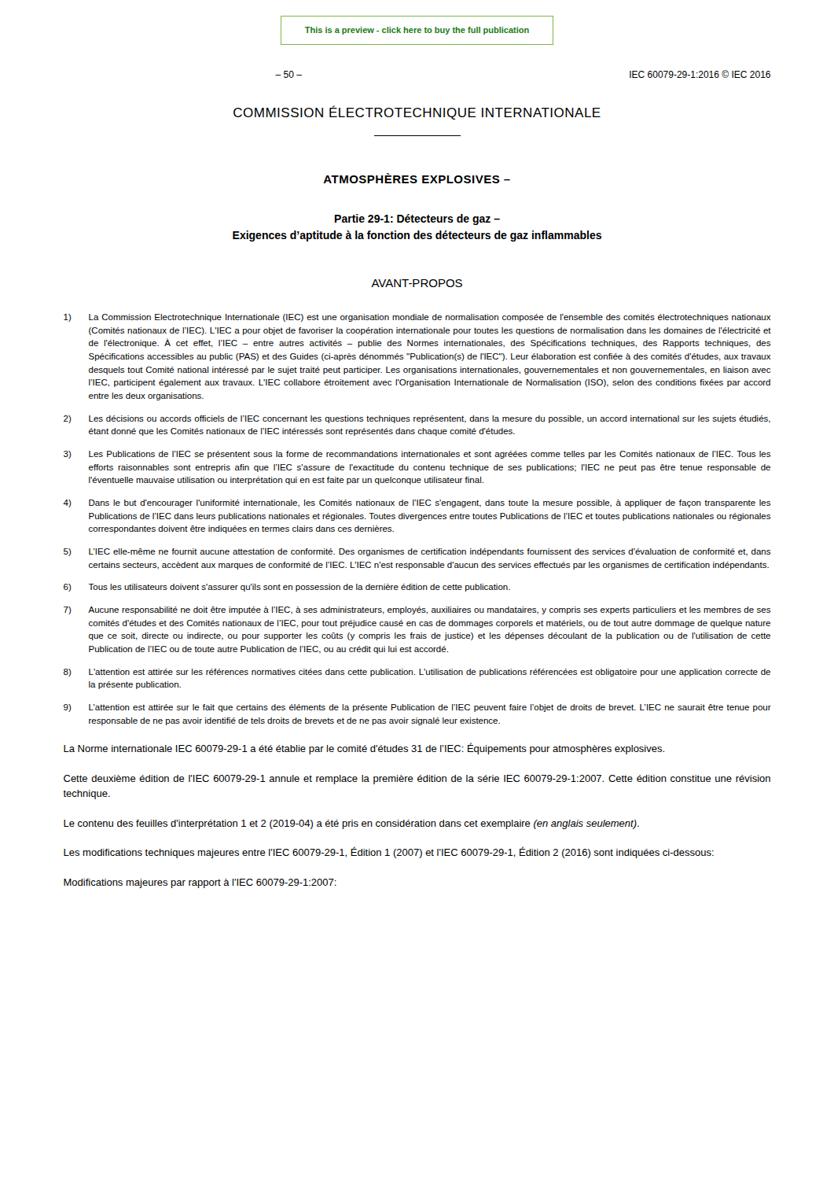This is a preview - click here to buy the full publication
– 50 – IEC 60079-29-1:2016 © IEC 2016
COMMISSION ÉLECTROTECHNIQUE INTERNATIONALE
ATMOSPHÈRES EXPLOSIVES –
Partie 29-1: Détecteurs de gaz –
Exigences d’aptitude à la fonction des détecteurs de gaz inflammables
AVANT-PROPOS
La Commission Electrotechnique Internationale (IEC) est une organisation mondiale de normalisation composée de l'ensemble des comités électrotechniques nationaux (Comités nationaux de l’IEC). L'IEC a pour objet de favoriser la coopération internationale pour toutes les questions de normalisation dans les domaines de l'électricité et de l'électronique. À cet effet, l’IEC – entre autres activités – publie des Normes internationales, des Spécifications techniques, des Rapports techniques, des Spécifications accessibles au public (PAS) et des Guides (ci-après dénommés "Publication(s) de l'IEC"). Leur élaboration est confiée à des comités d'études, aux travaux desquels tout Comité national intéressé par le sujet traité peut participer. Les organisations internationales, gouvernementales et non gouvernementales, en liaison avec l’IEC, participent également aux travaux. L'IEC collabore étroitement avec l'Organisation Internationale de Normalisation (ISO), selon des conditions fixées par accord entre les deux organisations.
Les décisions ou accords officiels de l’IEC concernant les questions techniques représentent, dans la mesure du possible, un accord international sur les sujets étudiés, étant donné que les Comités nationaux de l’IEC intéressés sont représentés dans chaque comité d'études.
Les Publications de l’IEC se présentent sous la forme de recommandations internationales et sont agréées comme telles par les Comités nationaux de l’IEC. Tous les efforts raisonnables sont entrepris afin que l’IEC s'assure de l'exactitude du contenu technique de ses publications; l'IEC ne peut pas être tenue responsable de l'éventuelle mauvaise utilisation ou interprétation qui en est faite par un quelconque utilisateur final.
Dans le but d'encourager l'uniformité internationale, les Comités nationaux de l’IEC s'engagent, dans toute la mesure possible, à appliquer de façon transparente les Publications de l’IEC dans leurs publications nationales et régionales. Toutes divergences entre toutes Publications de l’IEC et toutes publications nationales ou régionales correspondantes doivent être indiquées en termes clairs dans ces dernières.
L’IEC elle-même ne fournit aucune attestation de conformité. Des organismes de certification indépendants fournissent des services d'évaluation de conformité et, dans certains secteurs, accèdent aux marques de conformité de l’IEC. L'IEC n'est responsable d'aucun des services effectués par les organismes de certification indépendants.
Tous les utilisateurs doivent s'assurer qu'ils sont en possession de la dernière édition de cette publication.
Aucune responsabilité ne doit être imputée à l’IEC, à ses administrateurs, employés, auxiliaires ou mandataires, y compris ses experts particuliers et les membres de ses comités d'études et des Comités nationaux de l’IEC, pour tout préjudice causé en cas de dommages corporels et matériels, ou de tout autre dommage de quelque nature que ce soit, directe ou indirecte, ou pour supporter les coûts (y compris les frais de justice) et les dépenses découlant de la publication ou de l'utilisation de cette Publication de l’IEC ou de toute autre Publication de l’IEC, ou au crédit qui lui est accordé.
L'attention est attirée sur les références normatives citées dans cette publication. L'utilisation de publications référencées est obligatoire pour une application correcte de la présente publication.
L’attention est attirée sur le fait que certains des éléments de la présente Publication de l’IEC peuvent faire l’objet de droits de brevet. L’IEC ne saurait être tenue pour responsable de ne pas avoir identifié de tels droits de brevets et de ne pas avoir signalé leur existence.
La Norme internationale IEC 60079-29-1 a été établie par le comité d'études 31 de l’IEC: Équipements pour atmosphères explosives.
Cette deuxième édition de l'IEC 60079-29-1 annule et remplace la première édition de la série IEC 60079-29-1:2007. Cette édition constitue une révision technique.
Le contenu des feuilles d'interprétation 1 et 2 (2019-04) a été pris en considération dans cet exemplaire (en anglais seulement).
Les modifications techniques majeures entre l'IEC 60079-29-1, Édition 1 (2007) et l'IEC 60079-29-1, Édition 2 (2016) sont indiquées ci-dessous:
Modifications majeures par rapport à l'IEC 60079-29-1:2007: